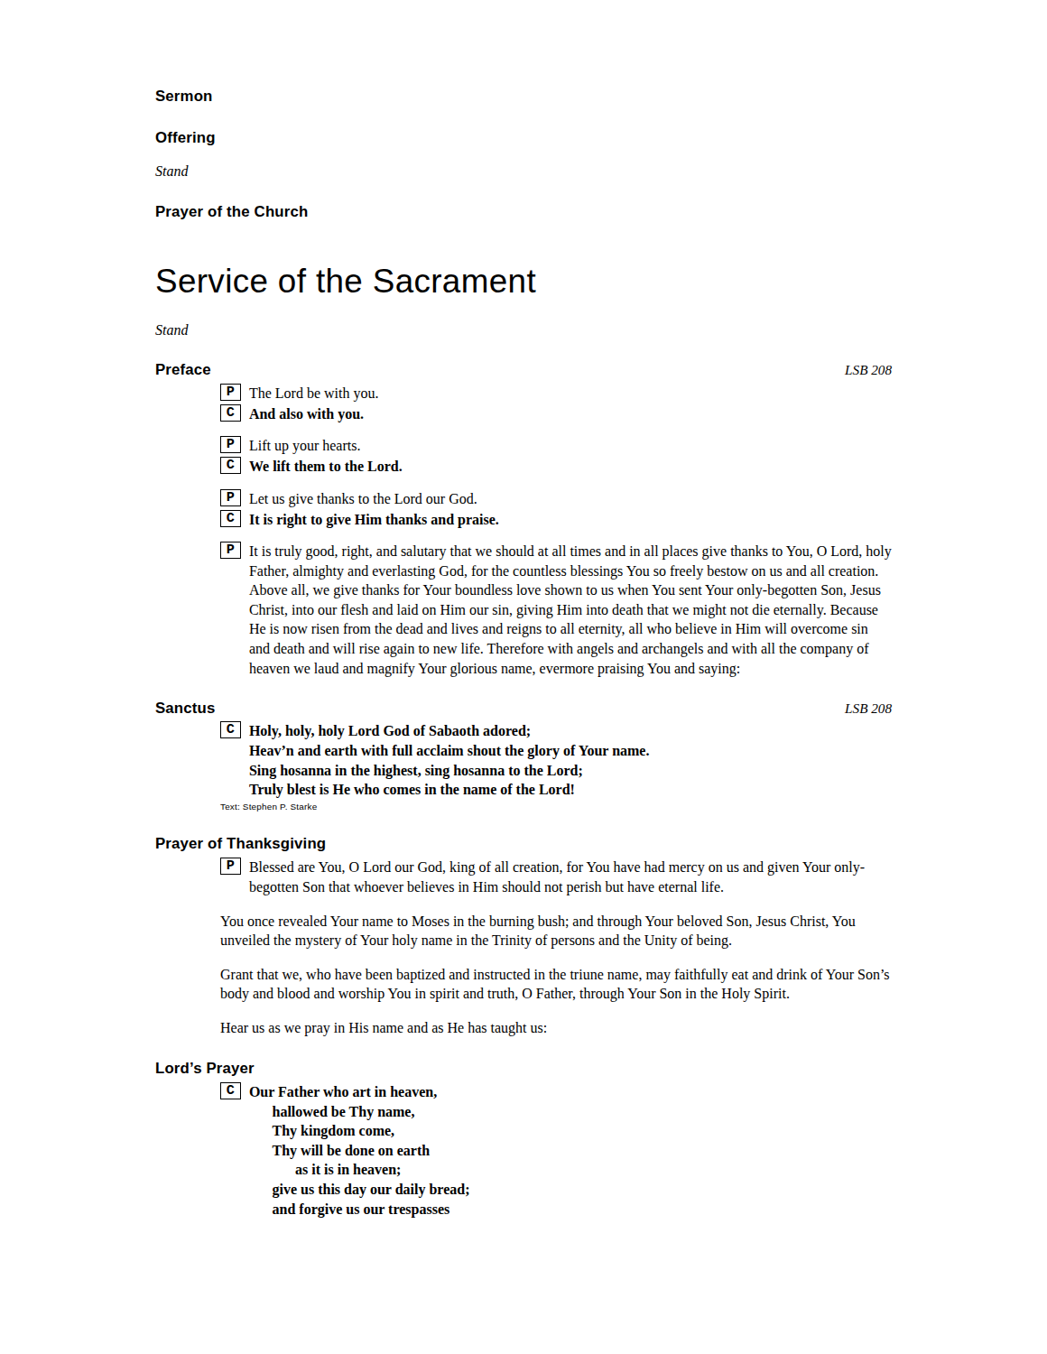Sermon
Offering
Stand
Prayer of the Church
Service of the Sacrament
Stand
Preface
LSB 208
PThe Lord be with you.
CAnd also with you.
PLift up your hearts.
CWe lift them to the Lord.
PLet us give thanks to the Lord our God.
CIt is right to give Him thanks and praise.
PIt is truly good, right, and salutary that we should at all times and in all places give thanks to You, O Lord, holy Father, almighty and everlasting God, for the countless blessings You so freely bestow on us and all creation. Above all, we give thanks for Your boundless love shown to us when You sent Your only-begotten Son, Jesus Christ, into our flesh and laid on Him our sin, giving Him into death that we might not die eternally. Because He is now risen from the dead and lives and reigns to all eternity, all who believe in Him will overcome sin and death and will rise again to new life. Therefore with angels and archangels and with all the company of heaven we laud and magnify Your glorious name, evermore praising You and saying:
Sanctus
LSB 208
C
Holy, holy, holy Lord God of Sabaoth adored;
Heav’n and earth with full acclaim shout the glory of Your name.
Sing hosanna in the highest, sing hosanna to the Lord;
Truly blest is He who comes in the name of the Lord!
Text: Stephen P. Starke
Prayer of Thanksgiving
P Blessed are You, O Lord our God, king of all creation, for You have had mercy on us and given Your only-begotten Son that whoever believes in Him should not perish but have eternal life.
You once revealed Your name to Moses in the burning bush; and through Your beloved Son, Jesus Christ, You unveiled the mystery of Your holy name in the Trinity of persons and the Unity of being.
Grant that we, who have been baptized and instructed in the triune name, may faithfully eat and drink of Your Son’s body and blood and worship You in spirit and truth, O Father, through Your Son in the Holy Spirit.
Hear us as we pray in His name and as He has taught us:
Lord’s Prayer
C
Our Father who art in heaven,
hallowed be Thy name,
Thy kingdom come,
Thy will be done on earth
as it is in heaven;
give us this day our daily bread;
and forgive us our trespasses